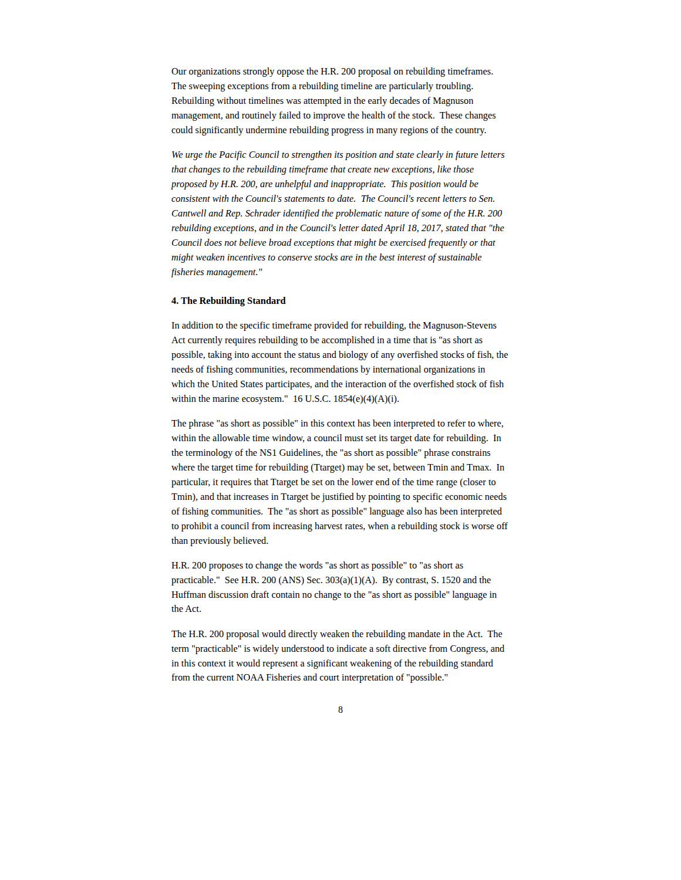Our organizations strongly oppose the H.R. 200 proposal on rebuilding timeframes. The sweeping exceptions from a rebuilding timeline are particularly troubling. Rebuilding without timelines was attempted in the early decades of Magnuson management, and routinely failed to improve the health of the stock. These changes could significantly undermine rebuilding progress in many regions of the country.
We urge the Pacific Council to strengthen its position and state clearly in future letters that changes to the rebuilding timeframe that create new exceptions, like those proposed by H.R. 200, are unhelpful and inappropriate. This position would be consistent with the Council's statements to date. The Council's recent letters to Sen. Cantwell and Rep. Schrader identified the problematic nature of some of the H.R. 200 rebuilding exceptions, and in the Council's letter dated April 18, 2017, stated that "the Council does not believe broad exceptions that might be exercised frequently or that might weaken incentives to conserve stocks are in the best interest of sustainable fisheries management."
4. The Rebuilding Standard
In addition to the specific timeframe provided for rebuilding, the Magnuson-Stevens Act currently requires rebuilding to be accomplished in a time that is "as short as possible, taking into account the status and biology of any overfished stocks of fish, the needs of fishing communities, recommendations by international organizations in which the United States participates, and the interaction of the overfished stock of fish within the marine ecosystem." 16 U.S.C. 1854(e)(4)(A)(i).
The phrase "as short as possible" in this context has been interpreted to refer to where, within the allowable time window, a council must set its target date for rebuilding. In the terminology of the NS1 Guidelines, the "as short as possible" phrase constrains where the target time for rebuilding (Ttarget) may be set, between Tmin and Tmax. In particular, it requires that Ttarget be set on the lower end of the time range (closer to Tmin), and that increases in Ttarget be justified by pointing to specific economic needs of fishing communities. The "as short as possible" language also has been interpreted to prohibit a council from increasing harvest rates, when a rebuilding stock is worse off than previously believed.
H.R. 200 proposes to change the words "as short as possible" to "as short as practicable." See H.R. 200 (ANS) Sec. 303(a)(1)(A). By contrast, S. 1520 and the Huffman discussion draft contain no change to the "as short as possible" language in the Act.
The H.R. 200 proposal would directly weaken the rebuilding mandate in the Act. The term "practicable" is widely understood to indicate a soft directive from Congress, and in this context it would represent a significant weakening of the rebuilding standard from the current NOAA Fisheries and court interpretation of "possible."
8